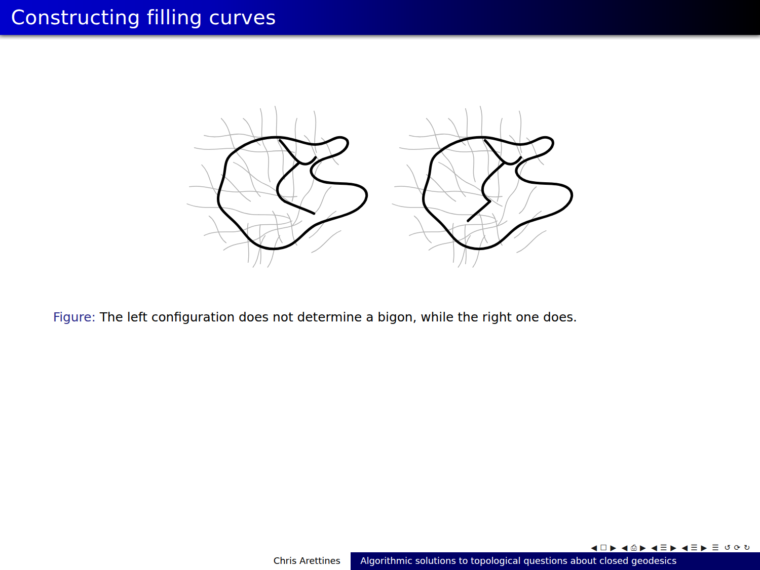Constructing filling curves
Figure: The left configuration does not determine a bigon, while the right one does.
◀ ☐ ▶ ◀ ⎙ ▶ ◀ ☰ ▶ ◀ ☰ ▶ ☰ ↺ ⟳ ↻
Chris Arettines
Algorithmic solutions to topological questions about closed geodesics